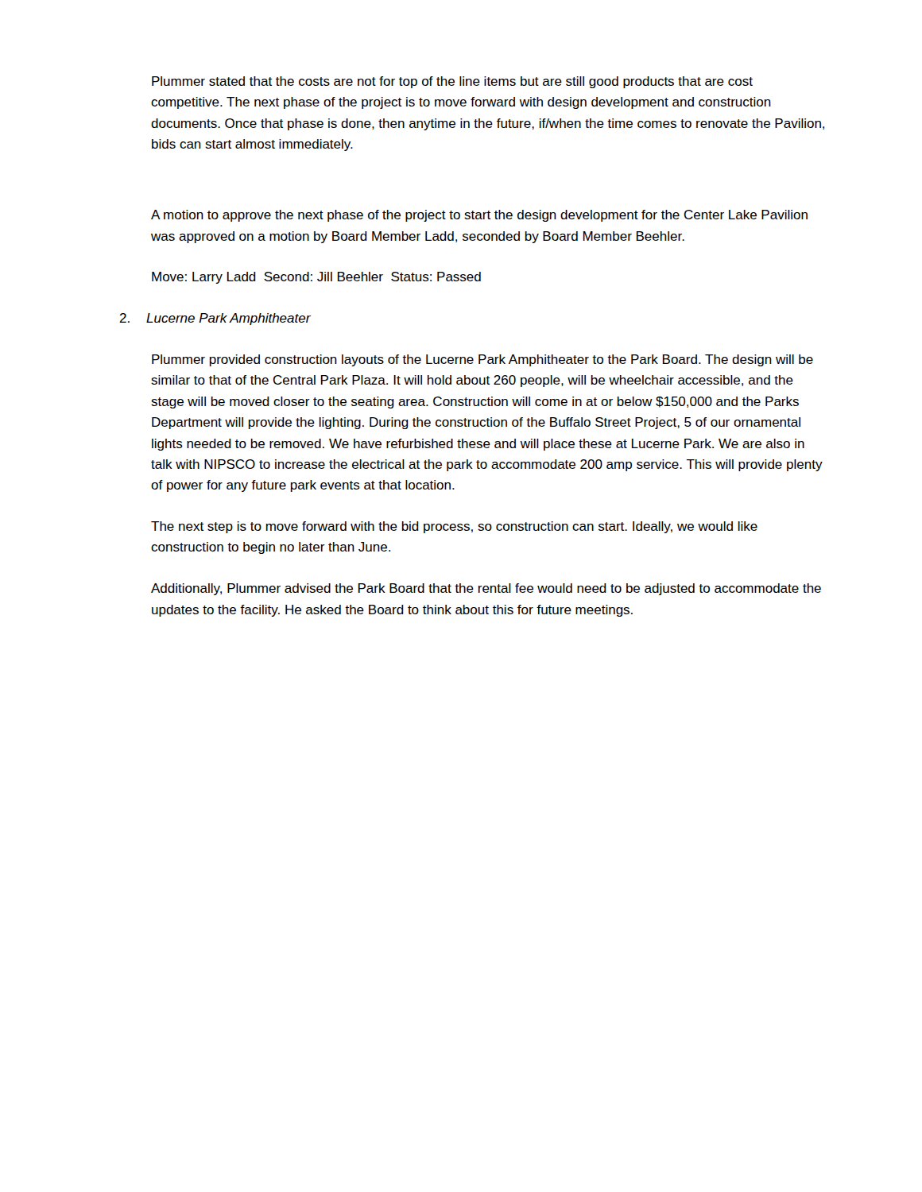Plummer stated that the costs are not for top of the line items but are still good products that are cost competitive. The next phase of the project is to move forward with design development and construction documents. Once that phase is done, then anytime in the future, if/when the time comes to renovate the Pavilion, bids can start almost immediately.
A motion to approve the next phase of the project to start the design development for the Center Lake Pavilion was approved on a motion by Board Member Ladd, seconded by Board Member Beehler.
Move: Larry Ladd Second: Jill Beehler Status: Passed
Lucerne Park Amphitheater
Plummer provided construction layouts of the Lucerne Park Amphitheater to the Park Board. The design will be similar to that of the Central Park Plaza. It will hold about 260 people, will be wheelchair accessible, and the stage will be moved closer to the seating area. Construction will come in at or below $150,000 and the Parks Department will provide the lighting. During the construction of the Buffalo Street Project, 5 of our ornamental lights needed to be removed. We have refurbished these and will place these at Lucerne Park. We are also in talk with NIPSCO to increase the electrical at the park to accommodate 200 amp service. This will provide plenty of power for any future park events at that location.
The next step is to move forward with the bid process, so construction can start. Ideally, we would like construction to begin no later than June.
Additionally, Plummer advised the Park Board that the rental fee would need to be adjusted to accommodate the updates to the facility. He asked the Board to think about this for future meetings.